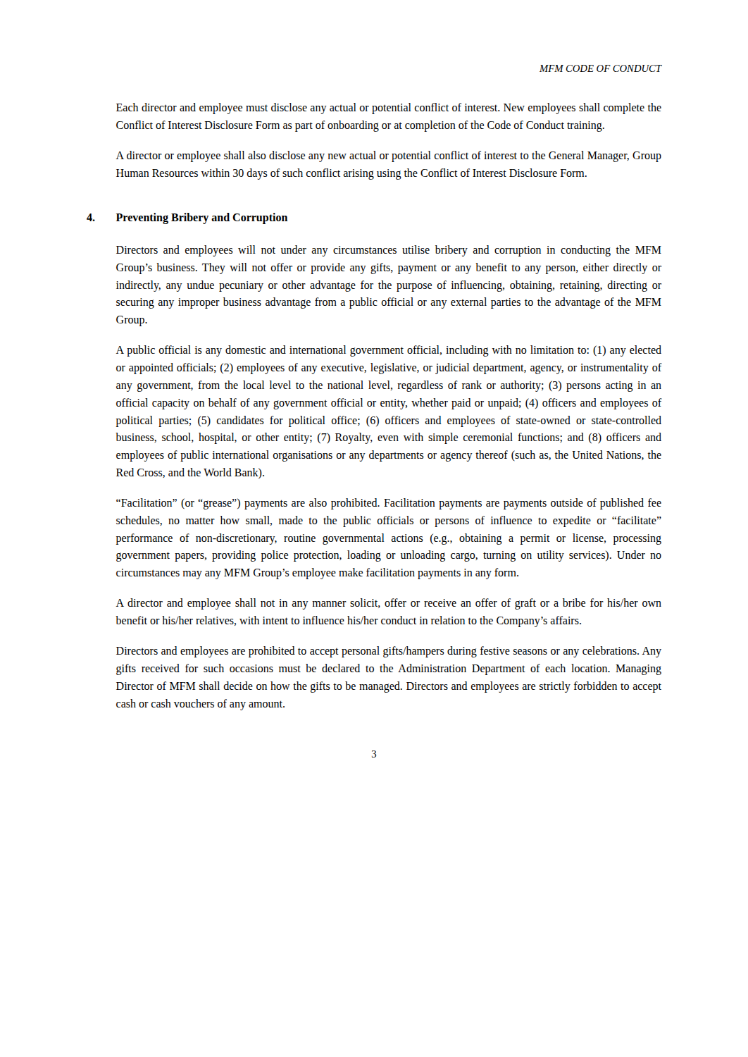MFM CODE OF CONDUCT
Each director and employee must disclose any actual or potential conflict of interest. New employees shall complete the Conflict of Interest Disclosure Form as part of onboarding or at completion of the Code of Conduct training.
A director or employee shall also disclose any new actual or potential conflict of interest to the General Manager, Group Human Resources within 30 days of such conflict arising using the Conflict of Interest Disclosure Form.
4. Preventing Bribery and Corruption
Directors and employees will not under any circumstances utilise bribery and corruption in conducting the MFM Group’s business. They will not offer or provide any gifts, payment or any benefit to any person, either directly or indirectly, any undue pecuniary or other advantage for the purpose of influencing, obtaining, retaining, directing or securing any improper business advantage from a public official or any external parties to the advantage of the MFM Group.
A public official is any domestic and international government official, including with no limitation to: (1) any elected or appointed officials; (2) employees of any executive, legislative, or judicial department, agency, or instrumentality of any government, from the local level to the national level, regardless of rank or authority; (3) persons acting in an official capacity on behalf of any government official or entity, whether paid or unpaid; (4) officers and employees of political parties; (5) candidates for political office; (6) officers and employees of state-owned or state-controlled business, school, hospital, or other entity; (7) Royalty, even with simple ceremonial functions; and (8) officers and employees of public international organisations or any departments or agency thereof (such as, the United Nations, the Red Cross, and the World Bank).
“Facilitation” (or “grease”) payments are also prohibited. Facilitation payments are payments outside of published fee schedules, no matter how small, made to the public officials or persons of influence to expedite or “facilitate” performance of non-discretionary, routine governmental actions (e.g., obtaining a permit or license, processing government papers, providing police protection, loading or unloading cargo, turning on utility services). Under no circumstances may any MFM Group’s employee make facilitation payments in any form.
A director and employee shall not in any manner solicit, offer or receive an offer of graft or a bribe for his/her own benefit or his/her relatives, with intent to influence his/her conduct in relation to the Company’s affairs.
Directors and employees are prohibited to accept personal gifts/hampers during festive seasons or any celebrations. Any gifts received for such occasions must be declared to the Administration Department of each location. Managing Director of MFM shall decide on how the gifts to be managed. Directors and employees are strictly forbidden to accept cash or cash vouchers of any amount.
3